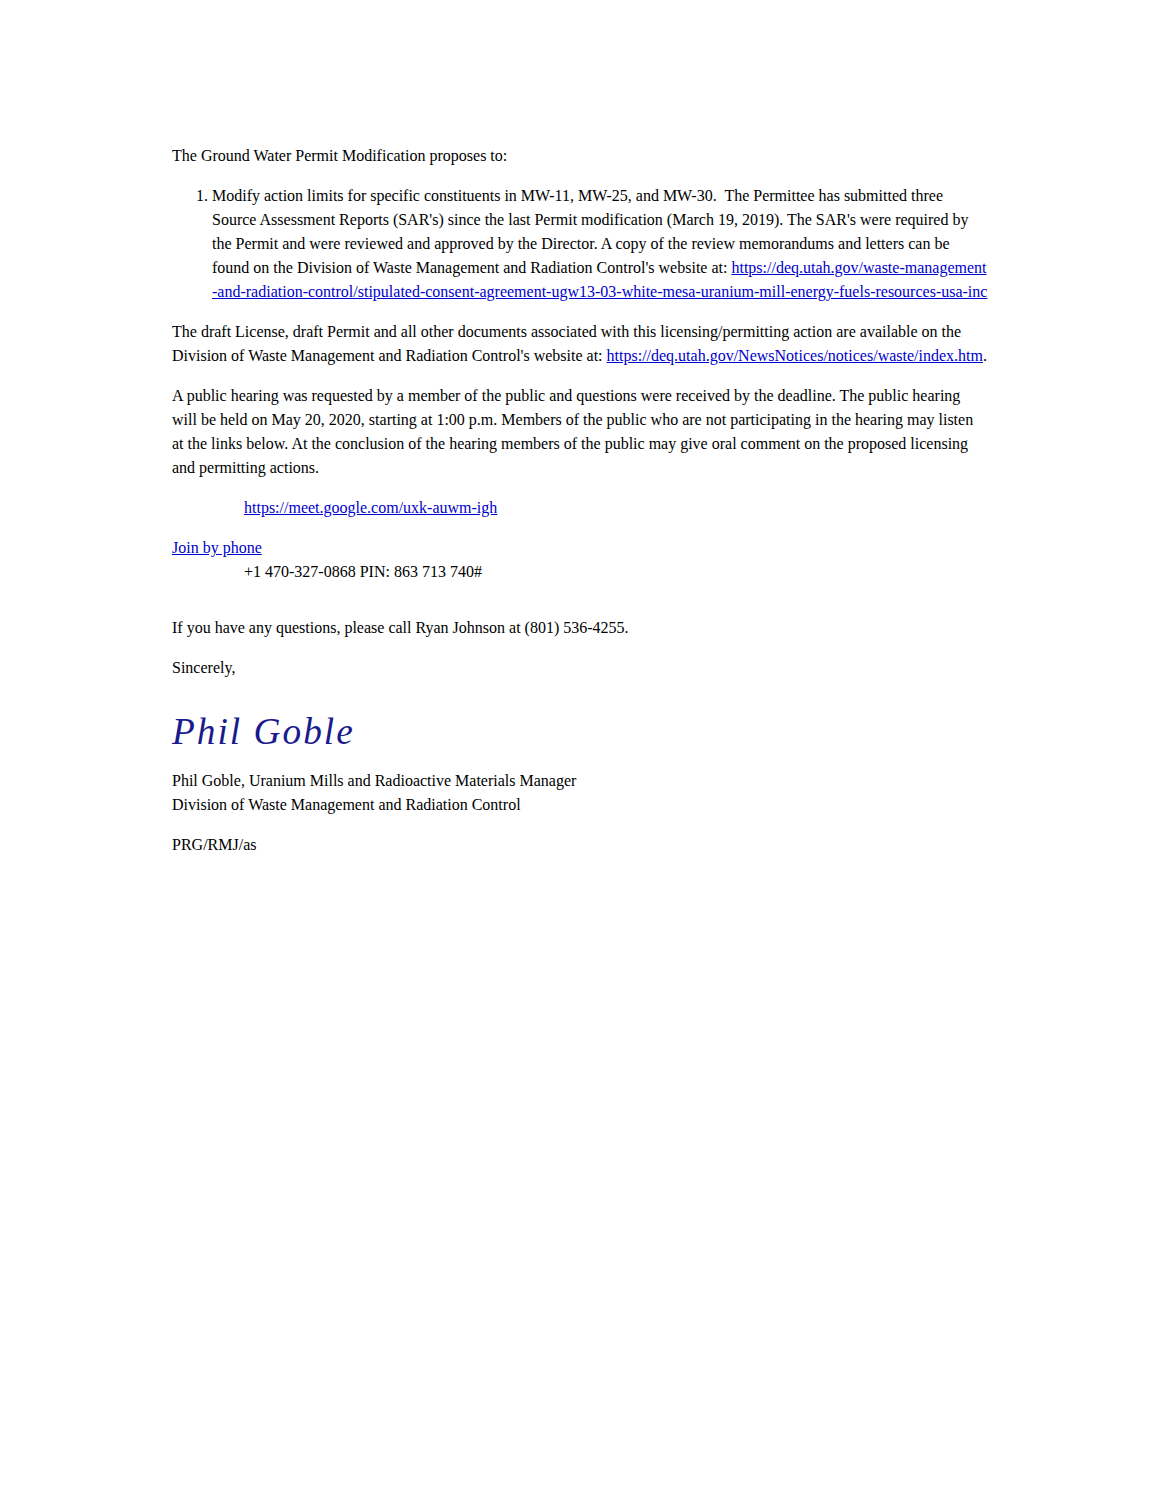The Ground Water Permit Modification proposes to:
Modify action limits for specific constituents in MW-11, MW-25, and MW-30. The Permittee has submitted three Source Assessment Reports (SAR's) since the last Permit modification (March 19, 2019). The SAR's were required by the Permit and were reviewed and approved by the Director. A copy of the review memorandums and letters can be found on the Division of Waste Management and Radiation Control's website at: https://deq.utah.gov/waste-management-and-radiation-control/stipulated-consent-agreement-ugw13-03-white-mesa-uranium-mill-energy-fuels-resources-usa-inc
The draft License, draft Permit and all other documents associated with this licensing/permitting action are available on the Division of Waste Management and Radiation Control's website at: https://deq.utah.gov/NewsNotices/notices/waste/index.htm.
A public hearing was requested by a member of the public and questions were received by the deadline. The public hearing will be held on May 20, 2020, starting at 1:00 p.m. Members of the public who are not participating in the hearing may listen at the links below. At the conclusion of the hearing members of the public may give oral comment on the proposed licensing and permitting actions.
https://meet.google.com/uxk-auwm-igh
Join by phone
+1 470-327-0868 PIN: 863 713 740#
If you have any questions, please call Ryan Johnson at (801) 536-4255.
Sincerely,
Phil Goble
Phil Goble, Uranium Mills and Radioactive Materials Manager
Division of Waste Management and Radiation Control
PRG/RMJ/as